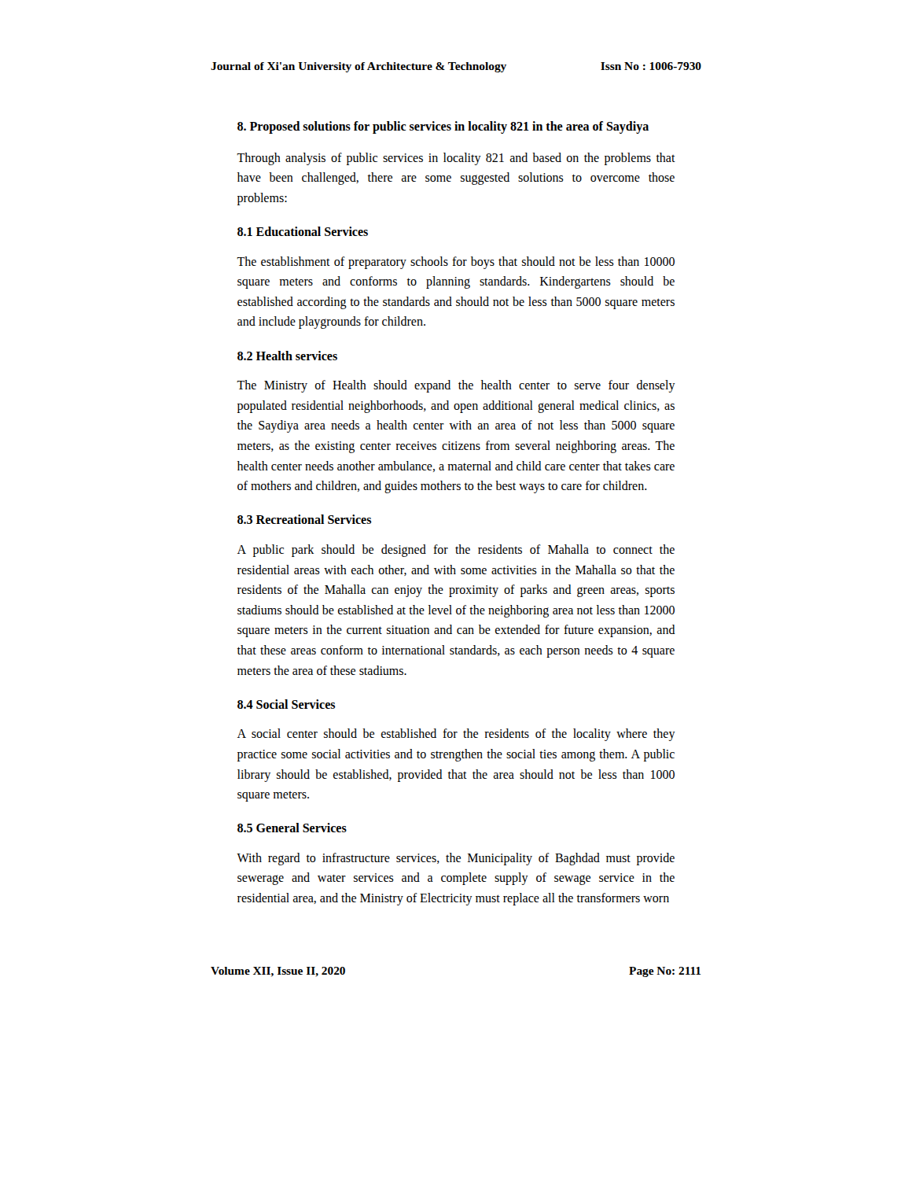Journal of Xi'an University of Architecture & Technology
Issn No : 1006-7930
8. Proposed solutions for public services in locality 821 in the area of Saydiya
Through analysis of public services in locality 821 and based on the problems that have been challenged, there are some suggested solutions to overcome those problems:
8.1 Educational Services
The establishment of preparatory schools for boys that should not be less than 10000 square meters and conforms to planning standards. Kindergartens should be established according to the standards and should not be less than 5000 square meters and include playgrounds for children.
8.2 Health services
The Ministry of Health should expand the health center to serve four densely populated residential neighborhoods, and open additional general medical clinics, as the Saydiya area needs a health center with an area of not less than 5000 square meters, as the existing center receives citizens from several neighboring areas. The health center needs another ambulance, a maternal and child care center that takes care of mothers and children, and guides mothers to the best ways to care for children.
8.3 Recreational Services
A public park should be designed for the residents of Mahalla to connect the residential areas with each other, and with some activities in the Mahalla so that the residents of the Mahalla can enjoy the proximity of parks and green areas, sports stadiums should be established at the level of the neighboring area not less than 12000 square meters in the current situation and can be extended for future expansion, and that these areas conform to international standards, as each person needs to 4 square meters the area of these stadiums.
8.4 Social Services
A social center should be established for the residents of the locality where they practice some social activities and to strengthen the social ties among them. A public library should be established, provided that the area should not be less than 1000 square meters.
8.5 General Services
With regard to infrastructure services, the Municipality of Baghdad must provide sewerage and water services and a complete supply of sewage service in the residential area, and the Ministry of Electricity must replace all the transformers worn
Volume XII, Issue II, 2020
Page No: 2111